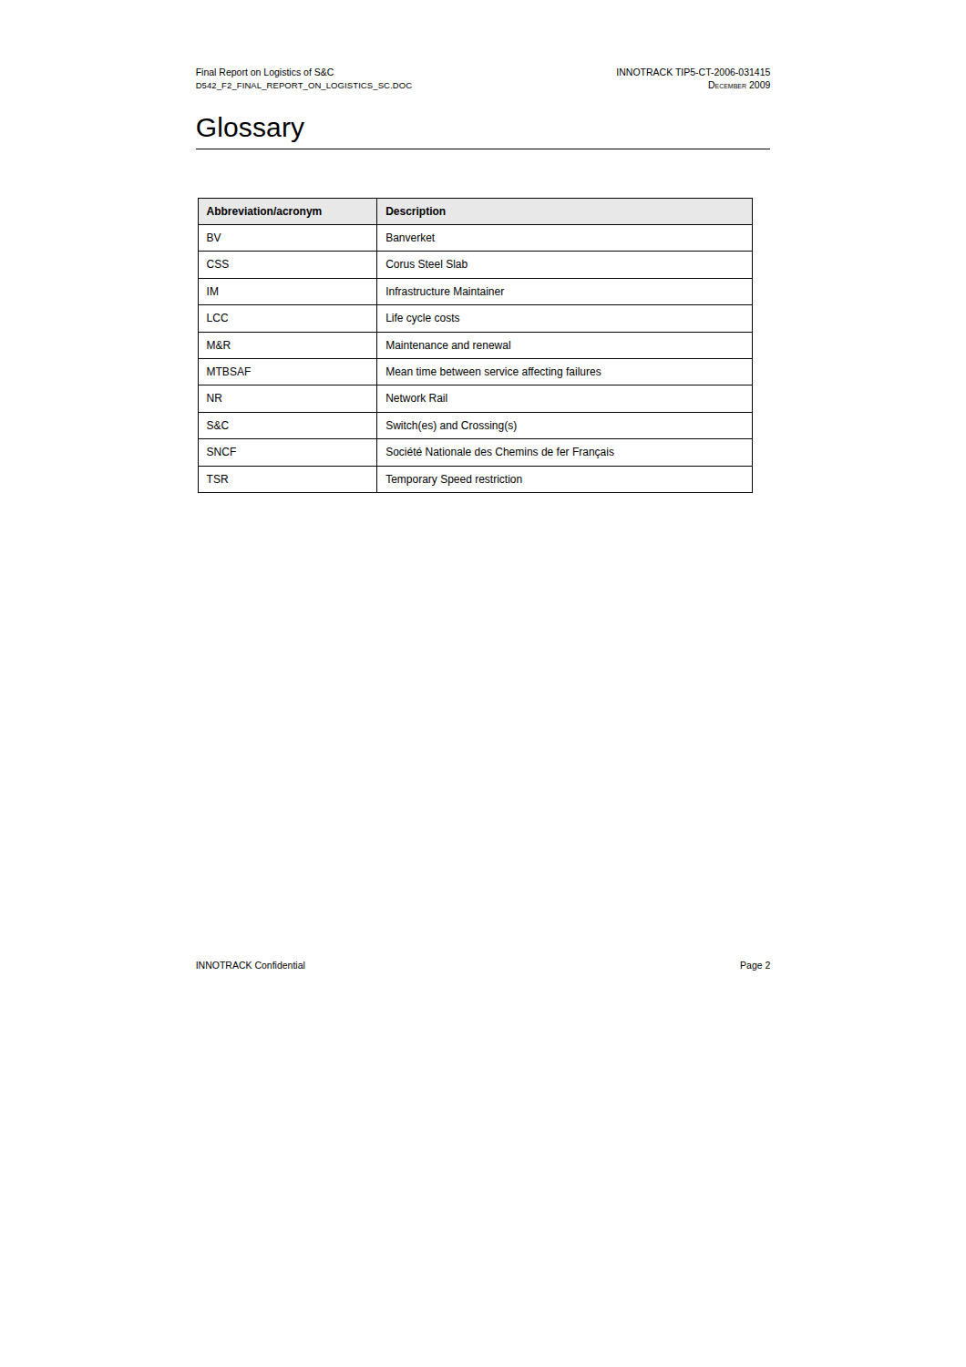Final Report on Logistics of S&C
D542_F2_FINAL_REPORT_ON_LOGISTICS_SC.DOC
INNOTRACK TIP5-CT-2006-031415
December 2009
Glossary
| Abbreviation/acronym | Description |
| --- | --- |
| BV | Banverket |
| CSS | Corus Steel Slab |
| IM | Infrastructure Maintainer |
| LCC | Life cycle costs |
| M&R | Maintenance and renewal |
| MTBSAF | Mean time between service affecting failures |
| NR | Network Rail |
| S&C | Switch(es) and Crossing(s) |
| SNCF | Société Nationale des Chemins de fer Français |
| TSR | Temporary Speed restriction |
INNOTRACK Confidential
Page 2